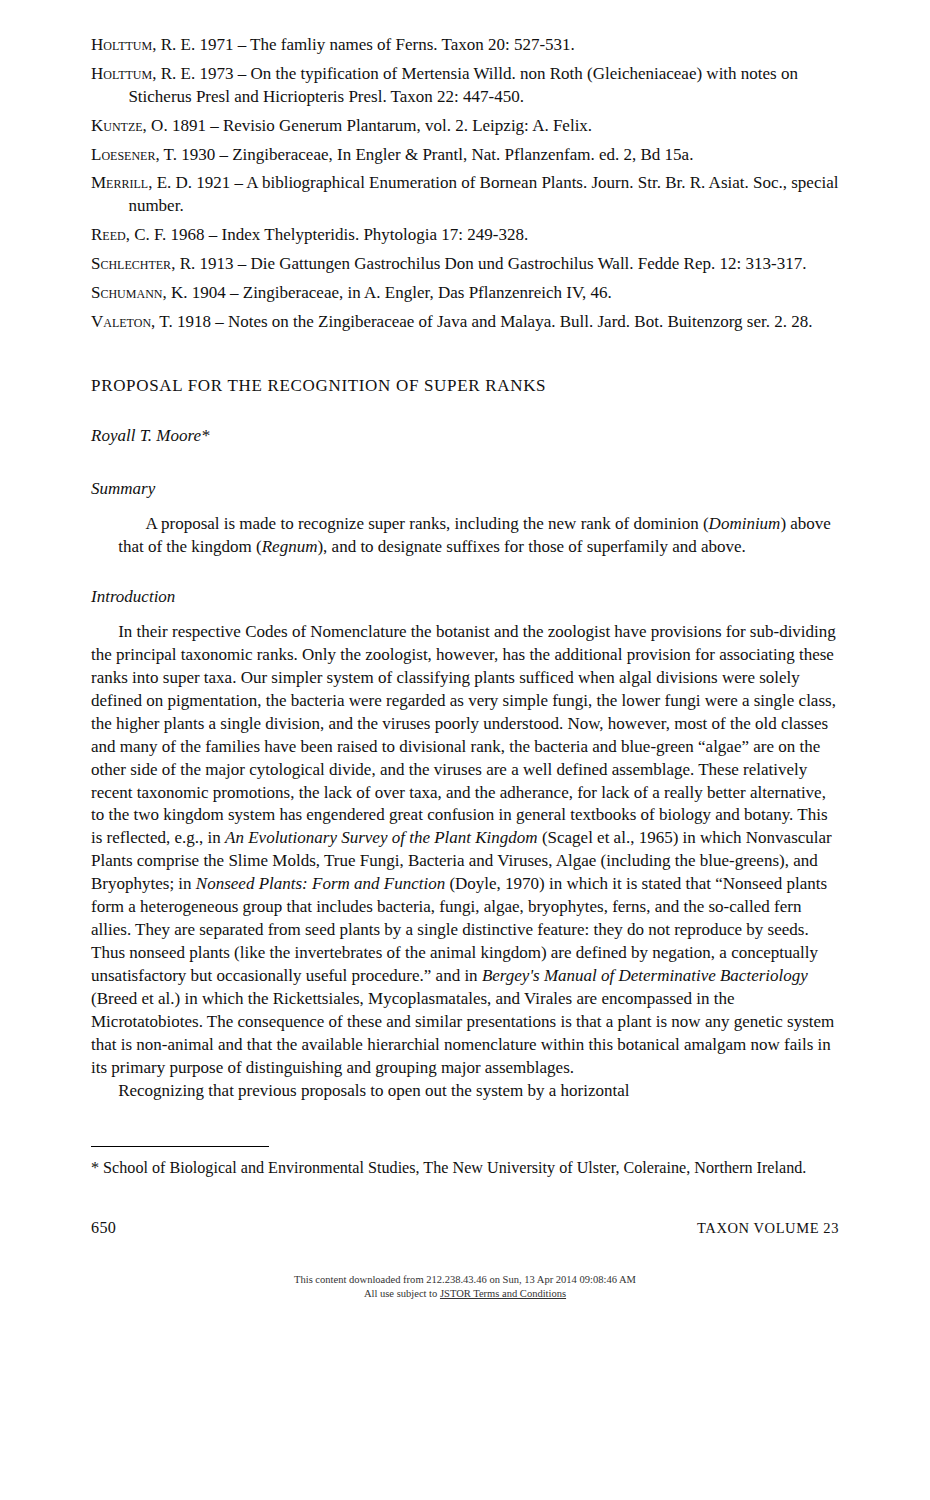Holttum, R. E. 1971 – The famliy names of Ferns. Taxon 20: 527-531.
Holttum, R. E. 1973 – On the typification of Mertensia Willd. non Roth (Gleicheniaceae) with notes on Sticherus Presl and Hicriopteris Presl. Taxon 22: 447-450.
Kuntze, O. 1891 – Revisio Generum Plantarum, vol. 2. Leipzig: A. Felix.
Loesener, T. 1930 – Zingiberaceae, In Engler & Prantl, Nat. Pflanzenfam. ed. 2, Bd 15a.
Merrill, E. D. 1921 – A bibliographical Enumeration of Bornean Plants. Journ. Str. Br. R. Asiat. Soc., special number.
Reed, C. F. 1968 – Index Thelypteridis. Phytologia 17: 249-328.
Schlechter, R. 1913 – Die Gattungen Gastrochilus Don und Gastrochilus Wall. Fedde Rep. 12: 313-317.
Schumann, K. 1904 – Zingiberaceae, in A. Engler, Das Pflanzenreich IV, 46.
Valeton, T. 1918 – Notes on the Zingiberaceae of Java and Malaya. Bull. Jard. Bot. Buitenzorg ser. 2. 28.
Proposal for the Recognition of Super Ranks
Royall T. Moore*
Summary
A proposal is made to recognize super ranks, including the new rank of dominion (Dominium) above that of the kingdom (Regnum), and to designate suffixes for those of superfamily and above.
Introduction
In their respective Codes of Nomenclature the botanist and the zoologist have provisions for sub-dividing the principal taxonomic ranks. Only the zoologist, however, has the additional provision for associating these ranks into super taxa. Our simpler system of classifying plants sufficed when algal divisions were solely defined on pigmentation, the bacteria were regarded as very simple fungi, the lower fungi were a single class, the higher plants a single division, and the viruses poorly understood. Now, however, most of the old classes and many of the families have been raised to divisional rank, the bacteria and blue-green “algae” are on the other side of the major cytological divide, and the viruses are a well defined assemblage. These relatively recent taxonomic promotions, the lack of over taxa, and the adherance, for lack of a really better alternative, to the two kingdom system has engendered great confusion in general textbooks of biology and botany. This is reflected, e.g., in An Evolutionary Survey of the Plant Kingdom (Scagel et al., 1965) in which Nonvascular Plants comprise the Slime Molds, True Fungi, Bacteria and Viruses, Algae (including the blue-greens), and Bryophytes; in Nonseed Plants: Form and Function (Doyle, 1970) in which it is stated that “Nonseed plants form a heterogeneous group that includes bacteria, fungi, algae, bryophytes, ferns, and the so-called fern allies. They are separated from seed plants by a single distinctive feature: they do not reproduce by seeds. Thus nonseed plants (like the invertebrates of the animal kingdom) are defined by negation, a conceptually unsatisfactory but occasionally useful procedure.” and in Bergey's Manual of Determinative Bacteriology (Breed et al.) in which the Rickettsiales, Mycoplasmatales, and Virales are encompassed in the Microtatobiotes. The consequence of these and similar presentations is that a plant is now any genetic system that is non-animal and that the available hierarchial nomenclature within this botanical amalgam now fails in its primary purpose of distinguishing and grouping major assemblages.
Recognizing that previous proposals to open out the system by a horizontal
* School of Biological and Environmental Studies, The New University of Ulster, Coleraine, Northern Ireland.
650 Taxon volume 23
This content downloaded from 212.238.43.46 on Sun, 13 Apr 2014 09:08:46 AM
All use subject to JSTOR Terms and Conditions